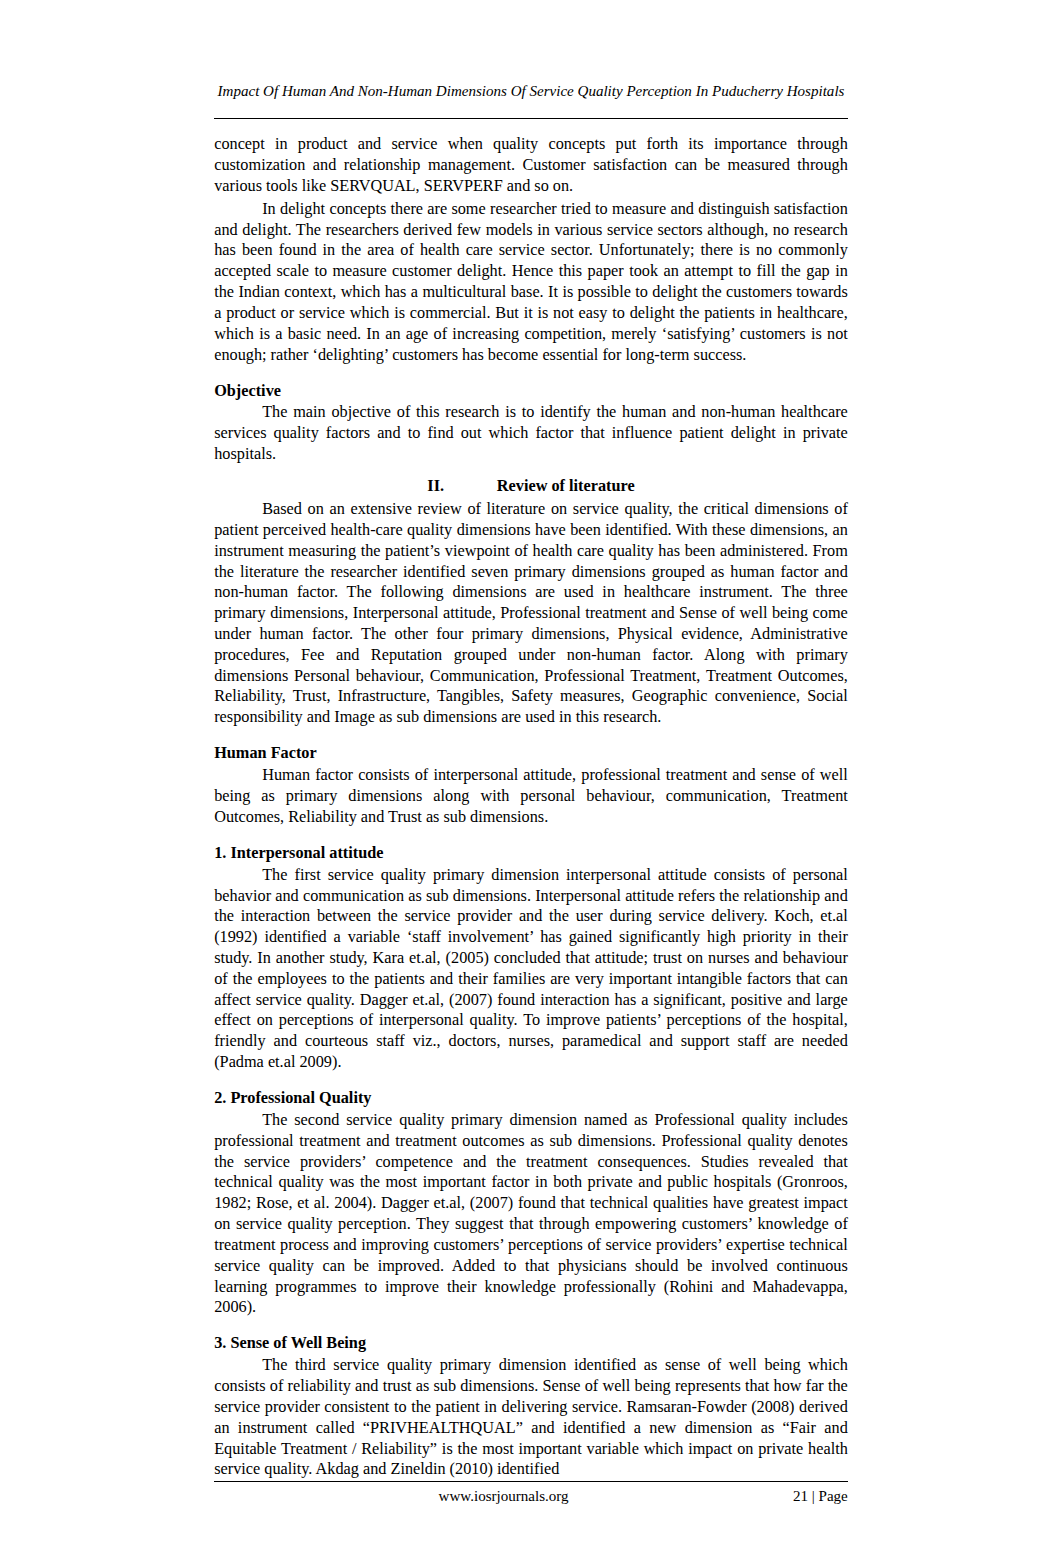Impact Of Human And Non-Human Dimensions Of Service Quality Perception In Puducherry Hospitals
concept in product and service when quality concepts put forth its importance through customization and relationship management. Customer satisfaction can be measured through various tools like SERVQUAL, SERVPERF and so on.
In delight concepts there are some researcher tried to measure and distinguish satisfaction and delight. The researchers derived few models in various service sectors although, no research has been found in the area of health care service sector. Unfortunately; there is no commonly accepted scale to measure customer delight. Hence this paper took an attempt to fill the gap in the Indian context, which has a multicultural base. It is possible to delight the customers towards a product or service which is commercial. But it is not easy to delight the patients in healthcare, which is a basic need. In an age of increasing competition, merely ‘satisfying’ customers is not enough; rather ‘delighting’ customers has become essential for long-term success.
Objective
The main objective of this research is to identify the human and non-human healthcare services quality factors and to find out which factor that influence patient delight in private hospitals.
II. Review of literature
Based on an extensive review of literature on service quality, the critical dimensions of patient perceived health-care quality dimensions have been identified. With these dimensions, an instrument measuring the patient’s viewpoint of health care quality has been administered. From the literature the researcher identified seven primary dimensions grouped as human factor and non-human factor. The following dimensions are used in healthcare instrument. The three primary dimensions, Interpersonal attitude, Professional treatment and Sense of well being come under human factor. The other four primary dimensions, Physical evidence, Administrative procedures, Fee and Reputation grouped under non-human factor. Along with primary dimensions Personal behaviour, Communication, Professional Treatment, Treatment Outcomes, Reliability, Trust, Infrastructure, Tangibles, Safety measures, Geographic convenience, Social responsibility and Image as sub dimensions are used in this research.
Human Factor
Human factor consists of interpersonal attitude, professional treatment and sense of well being as primary dimensions along with personal behaviour, communication, Treatment Outcomes, Reliability and Trust as sub dimensions.
1. Interpersonal attitude
The first service quality primary dimension interpersonal attitude consists of personal behavior and communication as sub dimensions. Interpersonal attitude refers the relationship and the interaction between the service provider and the user during service delivery. Koch, et.al (1992) identified a variable ‘staff involvement’ has gained significantly high priority in their study. In another study, Kara et.al, (2005) concluded that attitude; trust on nurses and behaviour of the employees to the patients and their families are very important intangible factors that can affect service quality. Dagger et.al, (2007) found interaction has a significant, positive and large effect on perceptions of interpersonal quality. To improve patients’ perceptions of the hospital, friendly and courteous staff viz., doctors, nurses, paramedical and support staff are needed (Padma et.al 2009).
2. Professional Quality
The second service quality primary dimension named as Professional quality includes professional treatment and treatment outcomes as sub dimensions. Professional quality denotes the service providers’ competence and the treatment consequences. Studies revealed that technical quality was the most important factor in both private and public hospitals (Gronroos, 1982; Rose, et al. 2004). Dagger et.al, (2007) found that technical qualities have greatest impact on service quality perception. They suggest that through empowering customers’ knowledge of treatment process and improving customers’ perceptions of service providers’ expertise technical service quality can be improved. Added to that physicians should be involved continuous learning programmes to improve their knowledge professionally (Rohini and Mahadevappa, 2006).
3. Sense of Well Being
The third service quality primary dimension identified as sense of well being which consists of reliability and trust as sub dimensions. Sense of well being represents that how far the service provider consistent to the patient in delivering service. Ramsaran-Fowder (2008) derived an instrument called “PRIVHEALTHQUAL” and identified a new dimension as “Fair and Equitable Treatment / Reliability” is the most important variable which impact on private health service quality. Akdag and Zineldin (2010) identified
www.iosrjournals.org 21 | Page